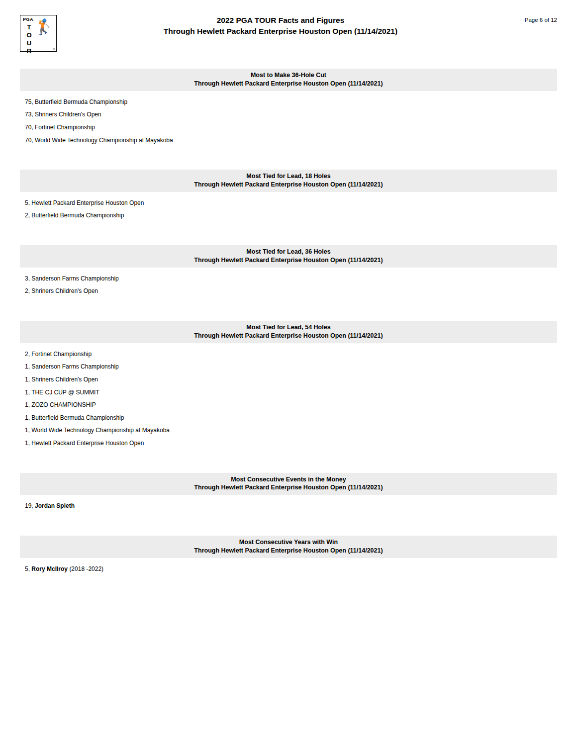PGA TOUR 🏌 ®
2022 PGA TOUR Facts and Figures
Through Hewlett Packard Enterprise Houston Open (11/14/2021)
Page 6 of 12
Most to Make 36-Hole Cut Through Hewlett Packard Enterprise Houston Open (11/14/2021)
75, Butterfield Bermuda Championship
73, Shriners Children's Open
70, Fortinet Championship
70, World Wide Technology Championship at Mayakoba
Most Tied for Lead, 18 Holes Through Hewlett Packard Enterprise Houston Open (11/14/2021)
5, Hewlett Packard Enterprise Houston Open
2, Butterfield Bermuda Championship
Most Tied for Lead, 36 Holes Through Hewlett Packard Enterprise Houston Open (11/14/2021)
3, Sanderson Farms Championship
2, Shriners Children's Open
Most Tied for Lead, 54 Holes Through Hewlett Packard Enterprise Houston Open (11/14/2021)
2, Fortinet Championship
1, Sanderson Farms Championship
1, Shriners Children's Open
1, THE CJ CUP @ SUMMIT
1, ZOZO CHAMPIONSHIP
1, Butterfield Bermuda Championship
1, World Wide Technology Championship at Mayakoba
1, Hewlett Packard Enterprise Houston Open
Most Consecutive Events in the Money Through Hewlett Packard Enterprise Houston Open (11/14/2021)
19, Jordan Spieth
Most Consecutive Years with Win Through Hewlett Packard Enterprise Houston Open (11/14/2021)
5, Rory McIlroy (2018 -2022)